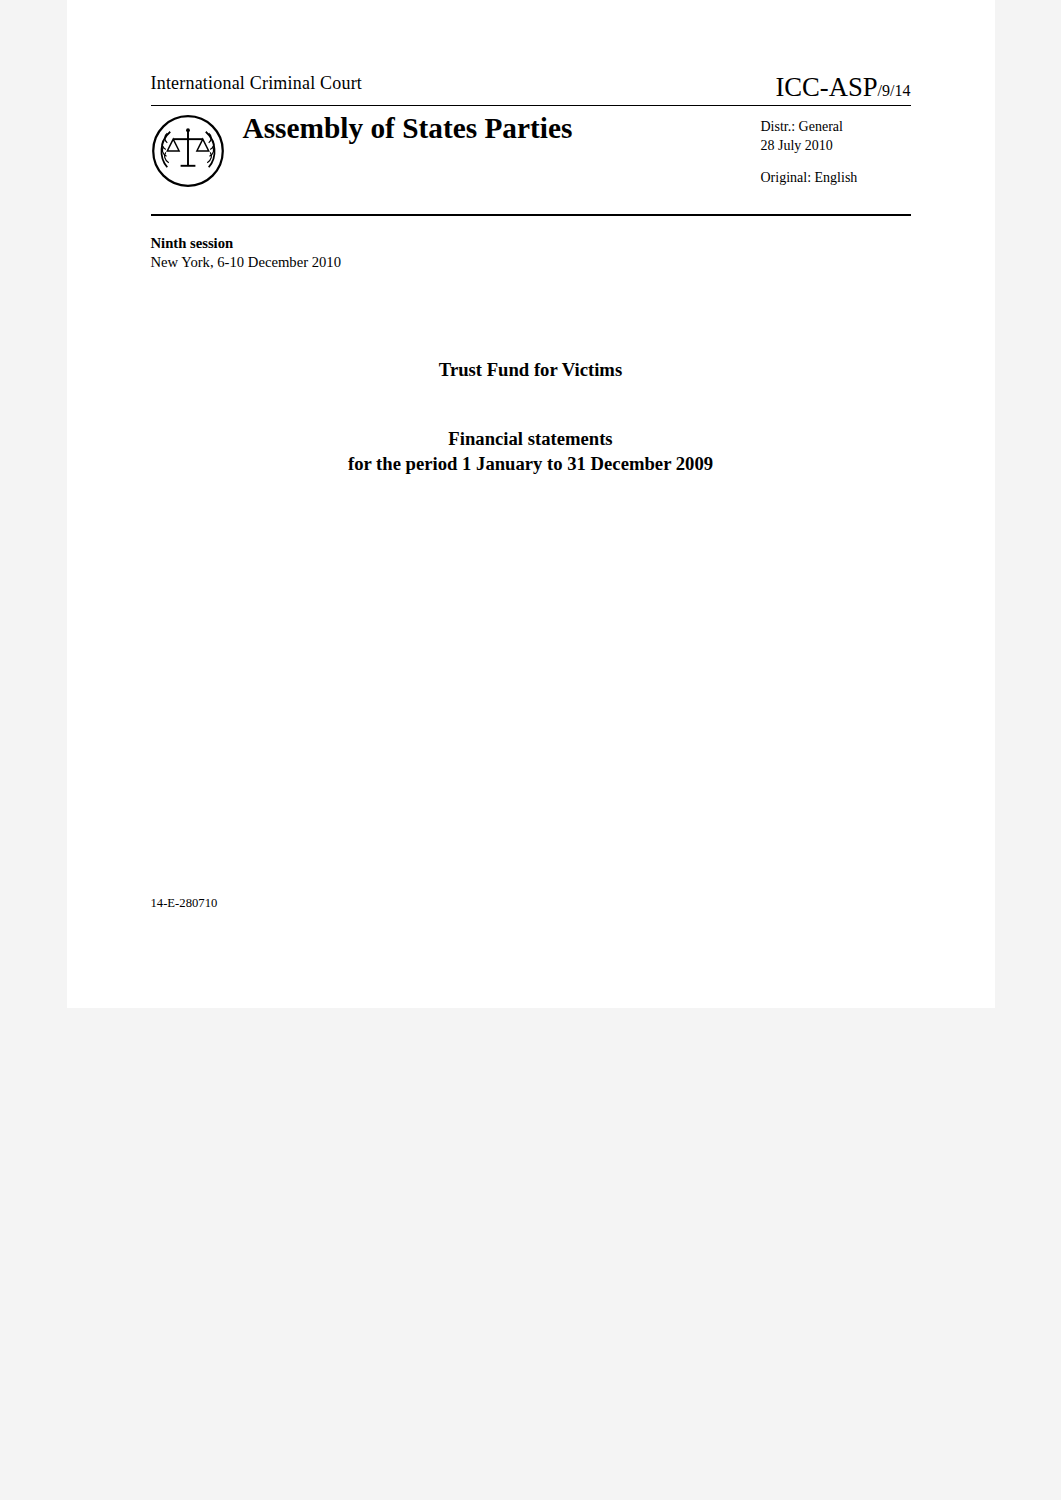International Criminal Court
ICC-ASP/9/14
Assembly of States Parties
Distr.: General
28 July 2010
Original: English
Ninth session
New York, 6-10 December 2010
Trust Fund for Victims
Financial statements
for the period 1 January to 31 December 2009
14-E-280710